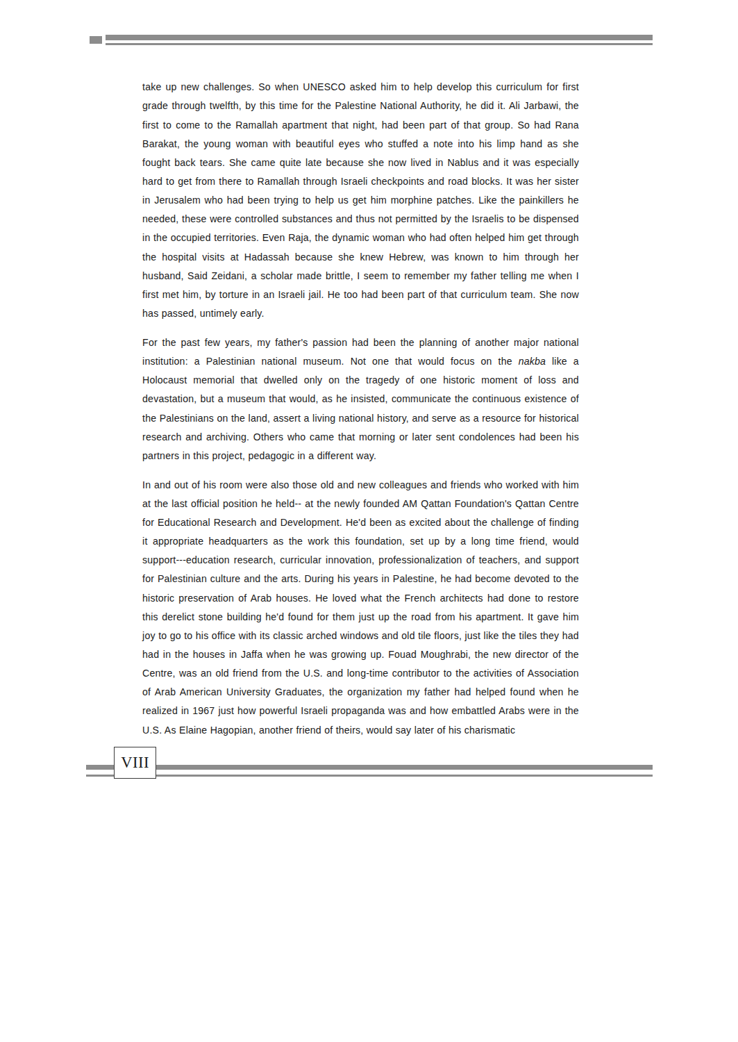take up new challenges. So when UNESCO asked him to help develop this curriculum for first grade through twelfth, by this time for the Palestine National Authority, he did it. Ali Jarbawi, the first to come to the Ramallah apartment that night, had been part of that group. So had Rana Barakat, the young woman with beautiful eyes who stuffed a note into his limp hand as she fought back tears. She came quite late because she now lived in Nablus and it was especially hard to get from there to Ramallah through Israeli checkpoints and road blocks. It was her sister in Jerusalem who had been trying to help us get him morphine patches. Like the painkillers he needed, these were controlled substances and thus not permitted by the Israelis to be dispensed in the occupied territories. Even Raja, the dynamic woman who had often helped him get through the hospital visits at Hadassah because she knew Hebrew, was known to him through her husband, Said Zeidani, a scholar made brittle, I seem to remember my father telling me when I first met him, by torture in an Israeli jail. He too had been part of that curriculum team. She now has passed, untimely early.
For the past few years, my father's passion had been the planning of another major national institution: a Palestinian national museum. Not one that would focus on the nakba like a Holocaust memorial that dwelled only on the tragedy of one historic moment of loss and devastation, but a museum that would, as he insisted, communicate the continuous existence of the Palestinians on the land, assert a living national history, and serve as a resource for historical research and archiving. Others who came that morning or later sent condolences had been his partners in this project, pedagogic in a different way.
In and out of his room were also those old and new colleagues and friends who worked with him at the last official position he held-- at the newly founded AM Qattan Foundation's Qattan Centre for Educational Research and Development. He'd been as excited about the challenge of finding it appropriate headquarters as the work this foundation, set up by a long time friend, would support---education research, curricular innovation, professionalization of teachers, and support for Palestinian culture and the arts. During his years in Palestine, he had become devoted to the historic preservation of Arab houses. He loved what the French architects had done to restore this derelict stone building he'd found for them just up the road from his apartment. It gave him joy to go to his office with its classic arched windows and old tile floors, just like the tiles they had had in the houses in Jaffa when he was growing up. Fouad Moughrabi, the new director of the Centre, was an old friend from the U.S. and long-time contributor to the activities of Association of Arab American University Graduates, the organization my father had helped found when he realized in 1967 just how powerful Israeli propaganda was and how embattled Arabs were in the U.S. As Elaine Hagopian, another friend of theirs, would say later of his charismatic
VIII